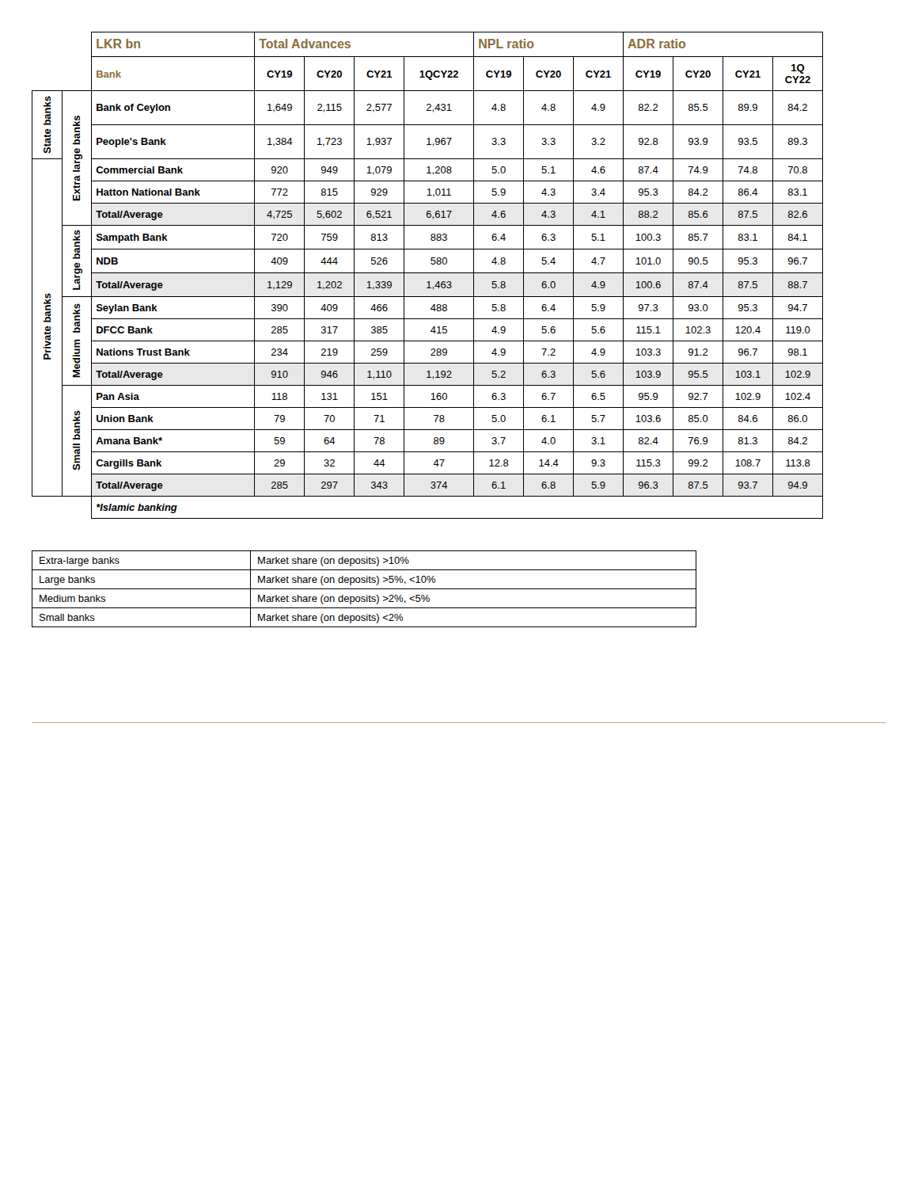| | | LKR bn | Total Advances | NPL ratio | ADR ratio |
| Bank | CY19 | CY20 | CY21 | 1QCY22 | CY19 | CY20 | CY21 | CY19 | CY20 | CY21 | 1Q CY22 |
| State banks | Extra large banks | Bank of Ceylon | 1,649 | 2,115 | 2,577 | 2,431 | 4.8 | 4.8 | 4.9 | 82.2 | 85.5 | 89.9 | 84.2 |
| People's Bank | 1,384 | 1,723 | 1,937 | 1,967 | 3.3 | 3.3 | 3.2 | 92.8 | 93.9 | 93.5 | 89.3 |
| Private banks | Commercial Bank | 920 | 949 | 1,079 | 1,208 | 5.0 | 5.1 | 4.6 | 87.4 | 74.9 | 74.8 | 70.8 |
| Hatton National Bank | 772 | 815 | 929 | 1,011 | 5.9 | 4.3 | 3.4 | 95.3 | 84.2 | 86.4 | 83.1 |
| Total/Average | 4,725 | 5,602 | 6,521 | 6,617 | 4.6 | 4.3 | 4.1 | 88.2 | 85.6 | 87.5 | 82.6 |
| Large banks | Sampath Bank | 720 | 759 | 813 | 883 | 6.4 | 6.3 | 5.1 | 100.3 | 85.7 | 83.1 | 84.1 |
| NDB | 409 | 444 | 526 | 580 | 4.8 | 5.4 | 4.7 | 101.0 | 90.5 | 95.3 | 96.7 |
| Total/Average | 1,129 | 1,202 | 1,339 | 1,463 | 5.8 | 6.0 | 4.9 | 100.6 | 87.4 | 87.5 | 88.7 |
| Medium banks | Seylan Bank | 390 | 409 | 466 | 488 | 5.8 | 6.4 | 5.9 | 97.3 | 93.0 | 95.3 | 94.7 |
| DFCC Bank | 285 | 317 | 385 | 415 | 4.9 | 5.6 | 5.6 | 115.1 | 102.3 | 120.4 | 119.0 |
| Nations Trust Bank | 234 | 219 | 259 | 289 | 4.9 | 7.2 | 4.9 | 103.3 | 91.2 | 96.7 | 98.1 |
| Total/Average | 910 | 946 | 1,110 | 1,192 | 5.2 | 6.3 | 5.6 | 103.9 | 95.5 | 103.1 | 102.9 |
| Small banks | Pan Asia | 118 | 131 | 151 | 160 | 6.3 | 6.7 | 6.5 | 95.9 | 92.7 | 102.9 | 102.4 |
| Union Bank | 79 | 70 | 71 | 78 | 5.0 | 6.1 | 5.7 | 103.6 | 85.0 | 84.6 | 86.0 |
| Amana Bank* | 59 | 64 | 78 | 89 | 3.7 | 4.0 | 3.1 | 82.4 | 76.9 | 81.3 | 84.2 |
| Cargills Bank | 29 | 32 | 44 | 47 | 12.8 | 14.4 | 9.3 | 115.3 | 99.2 | 108.7 | 113.8 |
| Total/Average | 285 | 297 | 343 | 374 | 6.1 | 6.8 | 5.9 | 96.3 | 87.5 | 93.7 | 94.9 |
| | | *Islamic banking |
| Extra-large banks | Market share (on deposits) >10% |
| Large banks | Market share (on deposits) >5%, <10% |
| Medium banks | Market share (on deposits) >2%, <5% |
| Small banks | Market share (on deposits) <2% |